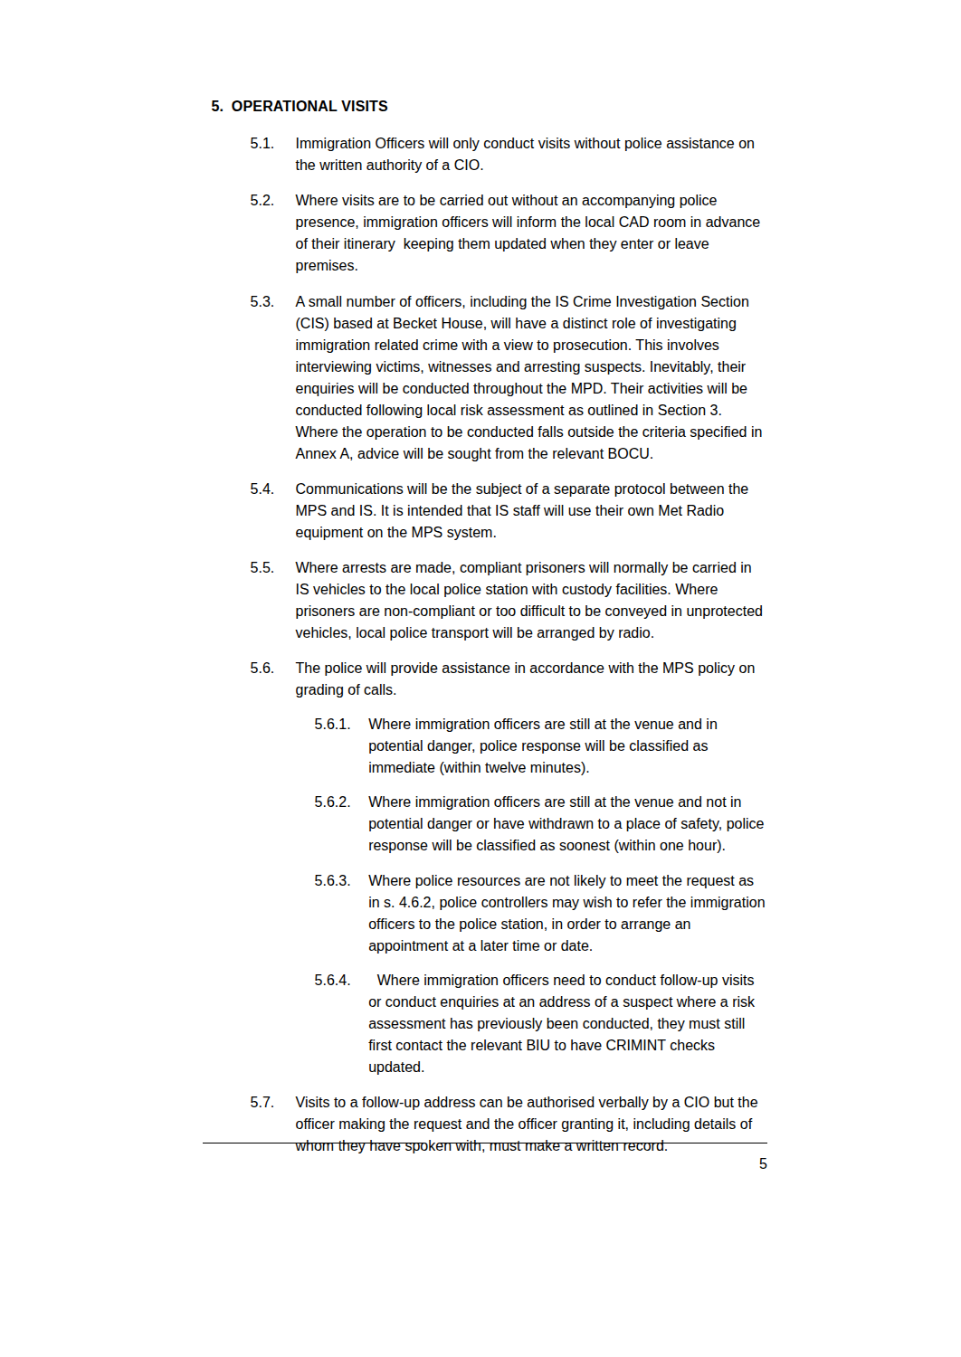5. Operational visits
5.1. Immigration Officers will only conduct visits without police assistance on the written authority of a CIO.
5.2. Where visits are to be carried out without an accompanying police presence, immigration officers will inform the local CAD room in advance of their itinerary keeping them updated when they enter or leave premises.
5.3. A small number of officers, including the IS Crime Investigation Section (CIS) based at Becket House, will have a distinct role of investigating immigration related crime with a view to prosecution. This involves interviewing victims, witnesses and arresting suspects. Inevitably, their enquiries will be conducted throughout the MPD. Their activities will be conducted following local risk assessment as outlined in Section 3. Where the operation to be conducted falls outside the criteria specified in Annex A, advice will be sought from the relevant BOCU.
5.4. Communications will be the subject of a separate protocol between the MPS and IS. It is intended that IS staff will use their own Met Radio equipment on the MPS system.
5.5. Where arrests are made, compliant prisoners will normally be carried in IS vehicles to the local police station with custody facilities. Where prisoners are non-compliant or too difficult to be conveyed in unprotected vehicles, local police transport will be arranged by radio.
5.6. The police will provide assistance in accordance with the MPS policy on grading of calls.
5.6.1. Where immigration officers are still at the venue and in potential danger, police response will be classified as immediate (within twelve minutes).
5.6.2. Where immigration officers are still at the venue and not in potential danger or have withdrawn to a place of safety, police response will be classified as soonest (within one hour).
5.6.3. Where police resources are not likely to meet the request as in s. 4.6.2, police controllers may wish to refer the immigration officers to the police station, in order to arrange an appointment at a later time or date.
5.6.4. Where immigration officers need to conduct follow-up visits or conduct enquiries at an address of a suspect where a risk assessment has previously been conducted, they must still first contact the relevant BIU to have CRIMINT checks updated.
5.7. Visits to a follow-up address can be authorised verbally by a CIO but the officer making the request and the officer granting it, including details of whom they have spoken with, must make a written record.
5